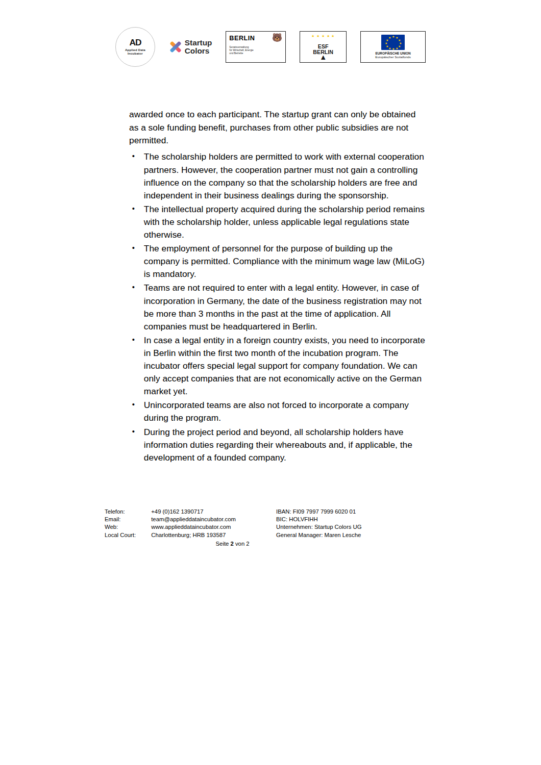AD
Applied Data
Incubator
Startup Colors
BERLIN
🐻
Senatsverwaltung
für Wirtschaft, Energie
und Betriebe
★ ★ ★ ★ ★
ESF
BERLIN
▲
★ ★ ★ ★ ★ ★ ★ ★ ★ ★ ★ ★
EUROPÄISCHE UNIONEuropäischer Sozialfonds
awarded once to each participant. The startup grant can only be obtained as a sole funding benefit, purchases from other public subsidies are not permitted.
The scholarship holders are permitted to work with external cooperation partners. However, the cooperation partner must not gain a controlling influence on the company so that the scholarship holders are free and independent in their business dealings during the sponsorship.
The intellectual property acquired during the scholarship period remains with the scholarship holder, unless applicable legal regulations state otherwise.
The employment of personnel for the purpose of building up the company is permitted. Compliance with the minimum wage law (MiLoG) is mandatory.
Teams are not required to enter with a legal entity. However, in case of incorporation in Germany, the date of the business registration may not be more than 3 months in the past at the time of application. All companies must be headquartered in Berlin.
In case a legal entity in a foreign country exists, you need to incorporate in Berlin within the first two month of the incubation program. The incubator offers special legal support for company foundation. We can only accept companies that are not economically active on the German market yet.
Unincorporated teams are also not forced to incorporate a company during the program.
During the project period and beyond, all scholarship holders have information duties regarding their whereabouts and, if applicable, the development of a founded company.
Telefon:
+49 (0)162 1390717
IBAN: FI09 7997 7999 6020 01
Email:
team@applieddataincubator.com
BIC: HOLVFIHH
Web:
www.applieddataincubator.com
Unternehmen: Startup Colors UG
Local Court:
Charlottenburg; HRB 193587
General Manager: Maren Lesche
Seite 2 von 2